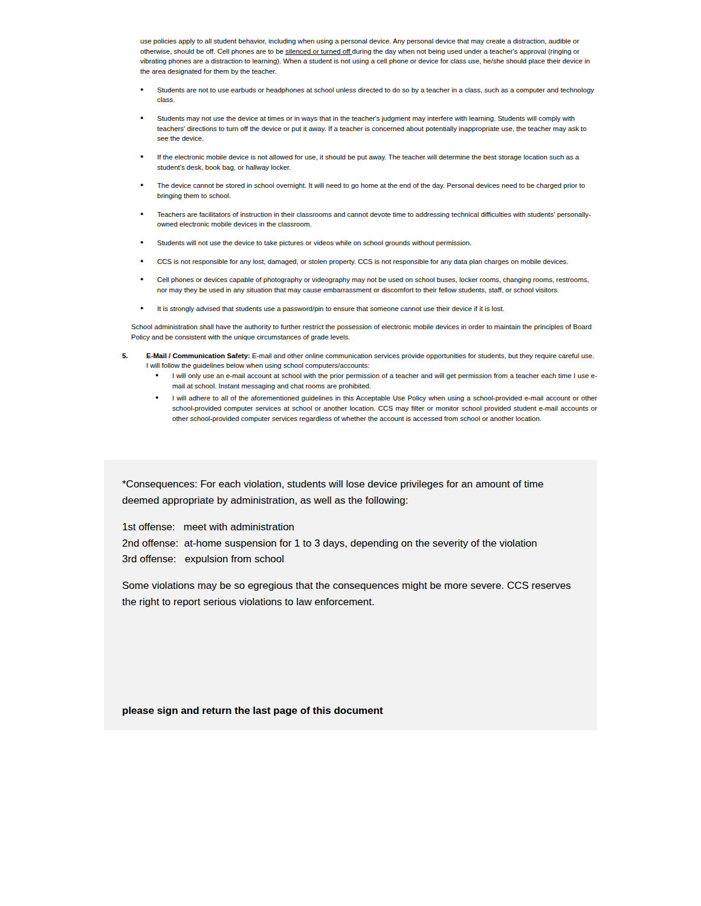use policies apply to all student behavior, including when using a personal device. Any personal device that may create a distraction, audible or otherwise, should be off. Cell phones are to be silenced or turned off during the day when not being used under a teacher's approval (ringing or vibrating phones are a distraction to learning). When a student is not using a cell phone or device for class use, he/she should place their device in the area designated for them by the teacher.
Students are not to use earbuds or headphones at school unless directed to do so by a teacher in a class, such as a computer and technology class.
Students may not use the device at times or in ways that in the teacher's judgment may interfere with learning. Students will comply with teachers' directions to turn off the device or put it away. If a teacher is concerned about potentially inappropriate use, the teacher may ask to see the device.
If the electronic mobile device is not allowed for use, it should be put away. The teacher will determine the best storage location such as a student's desk, book bag, or hallway locker.
The device cannot be stored in school overnight. It will need to go home at the end of the day. Personal devices need to be charged prior to bringing them to school.
Teachers are facilitators of instruction in their classrooms and cannot devote time to addressing technical difficulties with students' personally-owned electronic mobile devices in the classroom.
Students will not use the device to take pictures or videos while on school grounds without permission.
CCS is not responsible for any lost, damaged, or stolen property. CCS is not responsible for any data plan charges on mobile devices.
Cell phones or devices capable of photography or videography may not be used on school buses, locker rooms, changing rooms, restrooms, nor may they be used in any situation that may cause embarrassment or discomfort to their fellow students, staff, or school visitors.
It is strongly advised that students use a password/pin to ensure that someone cannot use their device if it is lost.
School administration shall have the authority to further restrict the possession of electronic mobile devices in order to maintain the principles of Board Policy and be consistent with the unique circumstances of grade levels.
5. E-Mail / Communication Safety: E-mail and other online communication services provide opportunities for students, but they require careful use. I will follow the guidelines below when using school computers/accounts:
I will only use an e-mail account at school with the prior permission of a teacher and will get permission from a teacher each time I use e-mail at school. Instant messaging and chat rooms are prohibited.
I will adhere to all of the aforementioned guidelines in this Acceptable Use Policy when using a school-provided e-mail account or other school-provided computer services at school or another location. CCS may filter or monitor school provided student e-mail accounts or other school-provided computer services regardless of whether the account is accessed from school or another location.
*Consequences: For each violation, students will lose device privileges for an amount of time deemed appropriate by administration, as well as the following:
1st offense: meet with administration
2nd offense: at-home suspension for 1 to 3 days, depending on the severity of the violation
3rd offense: expulsion from school
Some violations may be so egregious that the consequences might be more severe. CCS reserves the right to report serious violations to law enforcement.
please sign and return the last page of this document